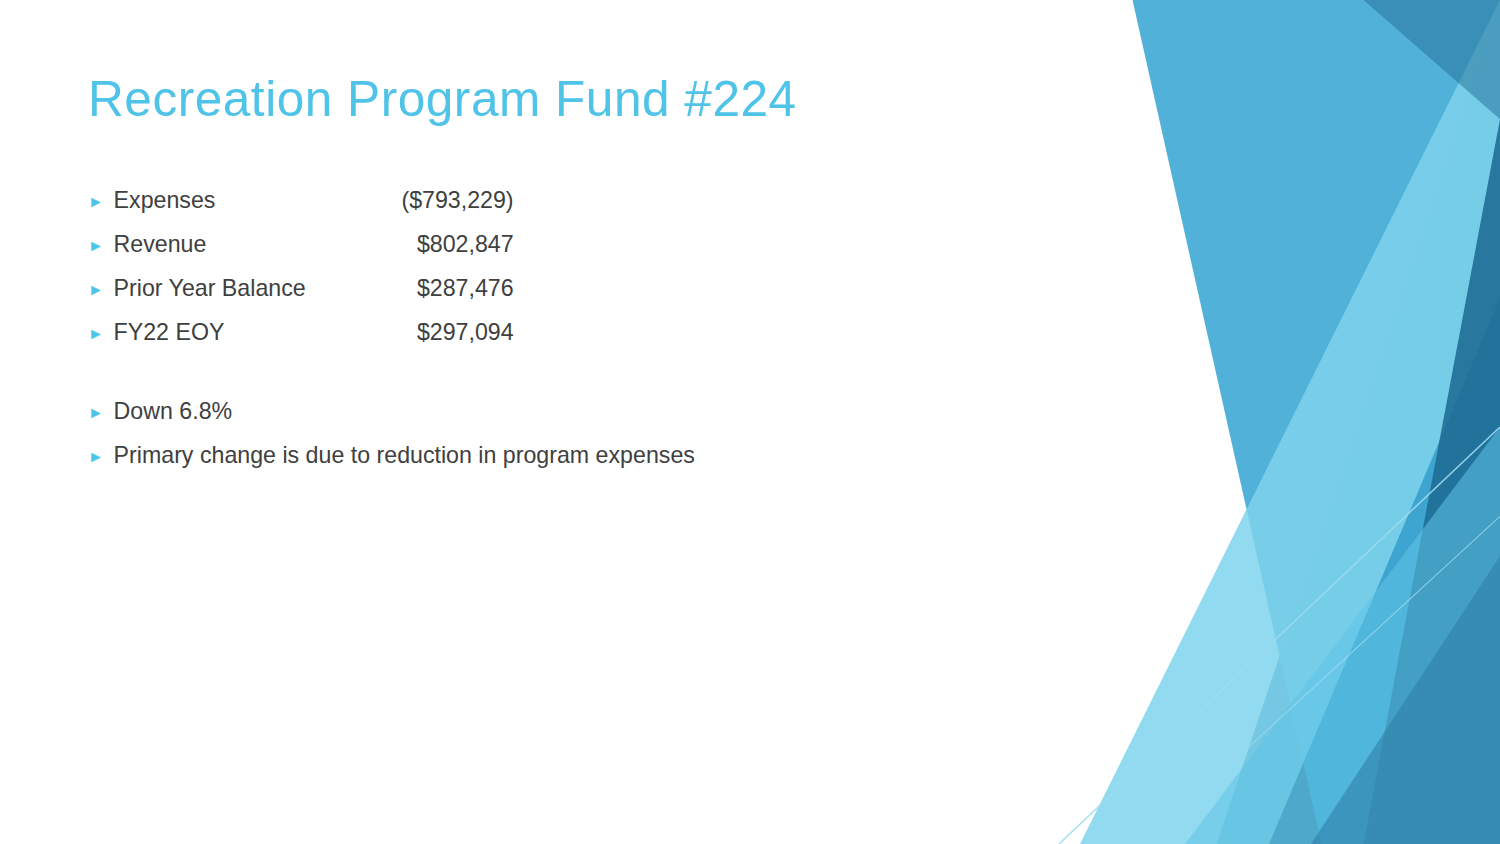Recreation Program Fund #224
►Expenses($793,229)
►Revenue$802,847
►Prior Year Balance$287,476
►FY22 EOY$297,094
►Down 6.8%
►Primary change is due to reduction in program expenses